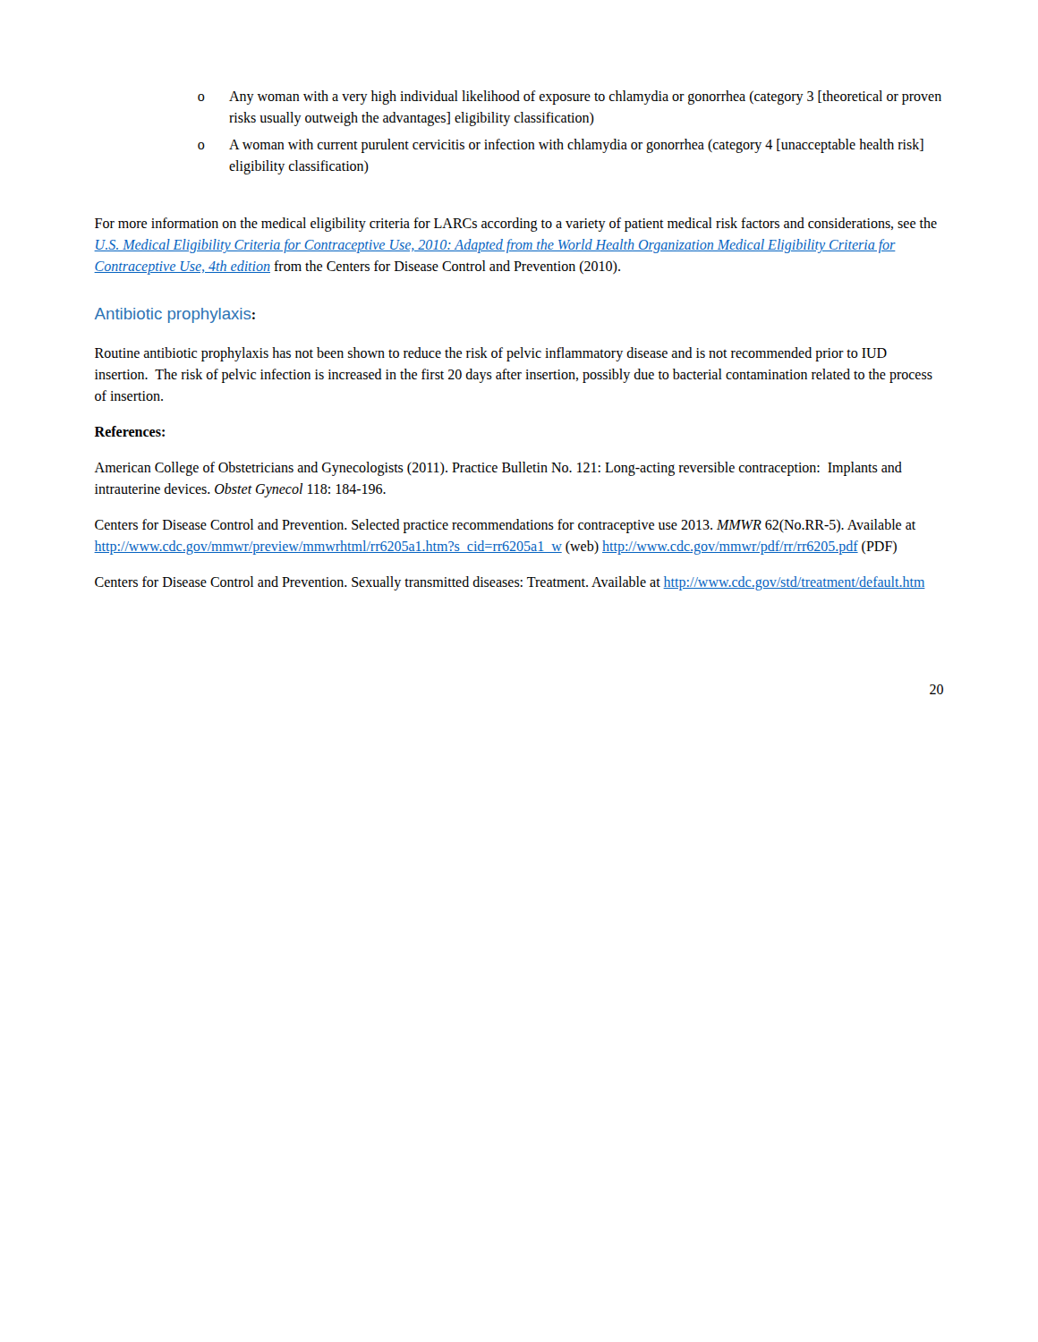Any woman with a very high individual likelihood of exposure to chlamydia or gonorrhea (category 3 [theoretical or proven risks usually outweigh the advantages] eligibility classification)
A woman with current purulent cervicitis or infection with chlamydia or gonorrhea (category 4 [unacceptable health risk] eligibility classification)
For more information on the medical eligibility criteria for LARCs according to a variety of patient medical risk factors and considerations, see the U.S. Medical Eligibility Criteria for Contraceptive Use, 2010: Adapted from the World Health Organization Medical Eligibility Criteria for Contraceptive Use, 4th edition from the Centers for Disease Control and Prevention (2010).
Antibiotic prophylaxis:
Routine antibiotic prophylaxis has not been shown to reduce the risk of pelvic inflammatory disease and is not recommended prior to IUD insertion. The risk of pelvic infection is increased in the first 20 days after insertion, possibly due to bacterial contamination related to the process of insertion.
References:
American College of Obstetricians and Gynecologists (2011). Practice Bulletin No. 121: Long-acting reversible contraception: Implants and intrauterine devices. Obstet Gynecol 118: 184-196.
Centers for Disease Control and Prevention. Selected practice recommendations for contraceptive use 2013. MMWR 62(No.RR-5). Available at http://www.cdc.gov/mmwr/preview/mmwrhtml/rr6205a1.htm?s_cid=rr6205a1_w (web) http://www.cdc.gov/mmwr/pdf/rr/rr6205.pdf (PDF)
Centers for Disease Control and Prevention. Sexually transmitted diseases: Treatment. Available at http://www.cdc.gov/std/treatment/default.htm
20